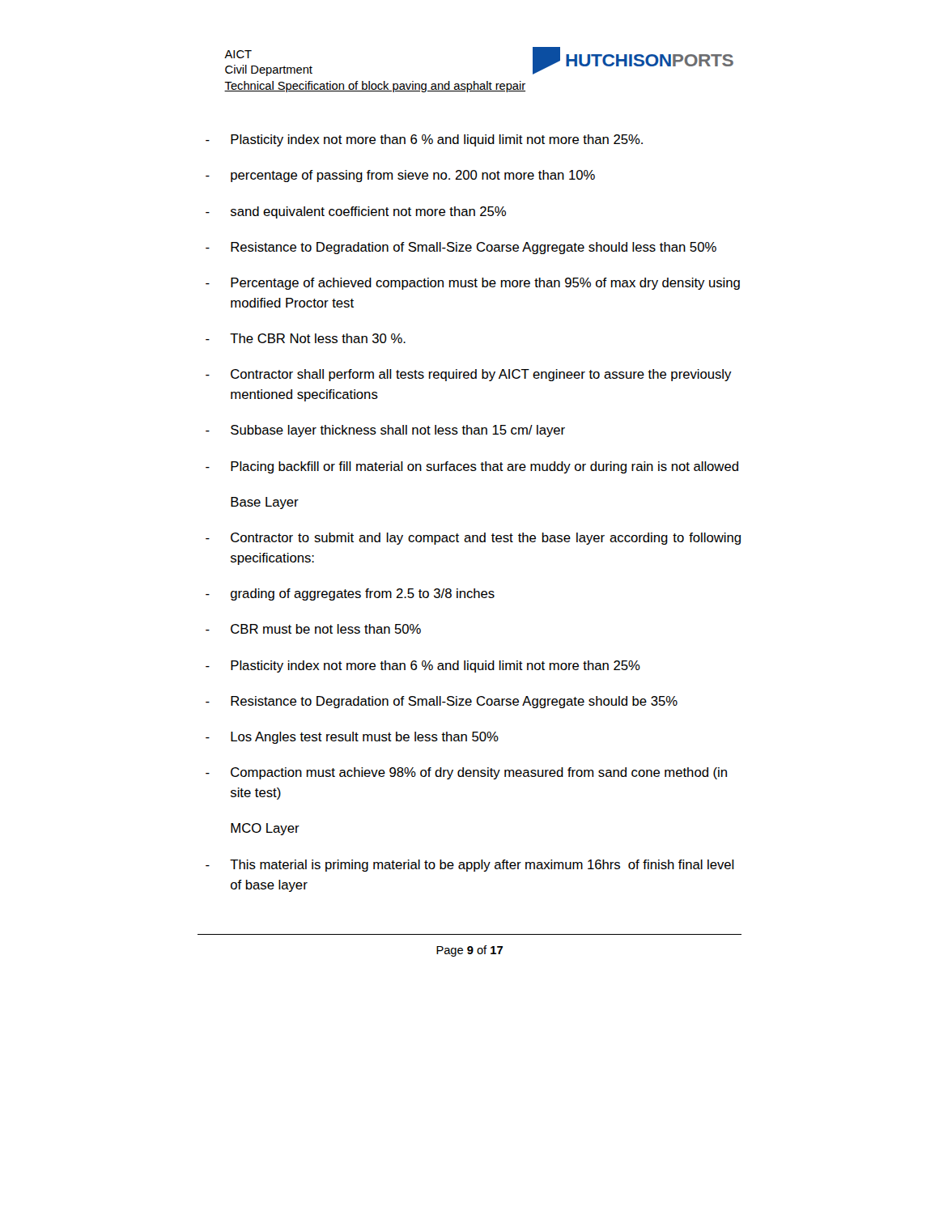AICT
Civil Department
Technical Specification of block paving and asphalt repair
HUTCHISON PORTS
Plasticity index not more than 6 % and liquid limit not more than 25%.
percentage of passing from sieve no. 200 not more than 10%
sand equivalent coefficient not more than 25%
Resistance to Degradation of Small-Size Coarse Aggregate should less than 50%
Percentage of achieved compaction must be more than 95% of max dry density using modified Proctor test
The CBR Not less than 30 %.
Contractor shall perform all tests required by AICT engineer to assure the previously mentioned specifications
Subbase layer thickness shall not less than 15 cm/ layer
Placing backfill or fill material on surfaces that are muddy or during rain is not allowed
Base Layer
Contractor to submit and lay compact and test the base layer according to following specifications:
grading of aggregates from 2.5 to 3/8 inches
CBR must be not less than 50%
Plasticity index not more than 6 % and liquid limit not more than 25%
Resistance to Degradation of Small-Size Coarse Aggregate should be 35%
Los Angles test result must be less than 50%
Compaction must achieve 98% of dry density measured from sand cone method (in site test)
MCO Layer
This material is priming material to be apply after maximum 16hrs of finish final level of base layer
Page 9 of 17